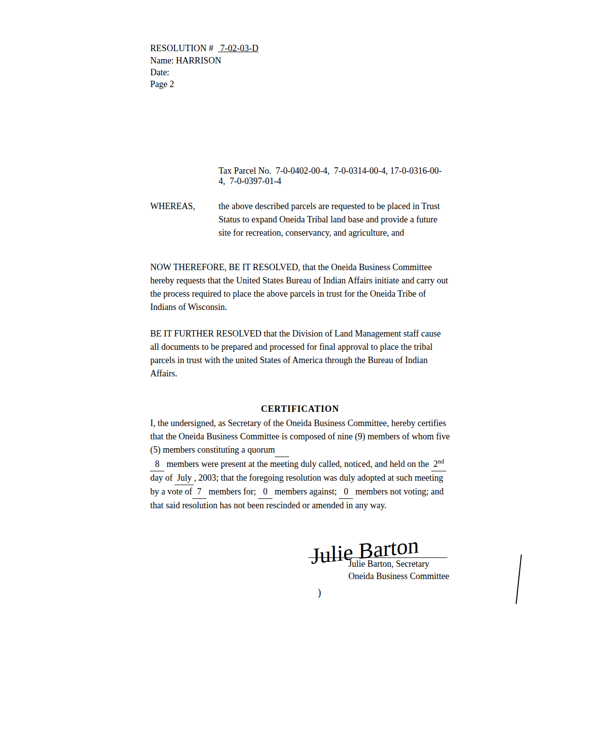RESOLUTION # 7-02-03-D
Name: HARRISON
Date:
Page 2
Tax Parcel No. 7-0-0402-00-4, 7-0-0314-00-4, 17-0-0316-00-4, 7-0-0397-01-4
WHEREAS,
the above described parcels are requested to be placed in Trust Status to expand Oneida Tribal land base and provide a future site for recreation, conservancy, and agriculture, and
NOW THEREFORE, BE IT RESOLVED, that the Oneida Business Committee hereby requests that the United States Bureau of Indian Affairs initiate and carry out the process required to place the above parcels in trust for the Oneida Tribe of Indians of Wisconsin.
BE IT FURTHER RESOLVED that the Division of Land Management staff cause all documents to be prepared and processed for final approval to place the tribal parcels in trust with the united States of America through the Bureau of Indian Affairs.
CERTIFICATION
I, the undersigned, as Secretary of the Oneida Business Committee, hereby certifies that the Oneida Business Committee is composed of nine (9) members of whom five (5) members constituting a quorum
8 members were present at the meeting duly called, noticed, and held on the 2nd day of July , 2003; that the foregoing resolution was duly adopted at such meeting by a vote of 7 members for; 0 members against; 0 members not voting; and that said resolution has not been rescinded or amended in any way.
Julie Barton
Julie Barton, Secretary
Oneida Business Committee
)